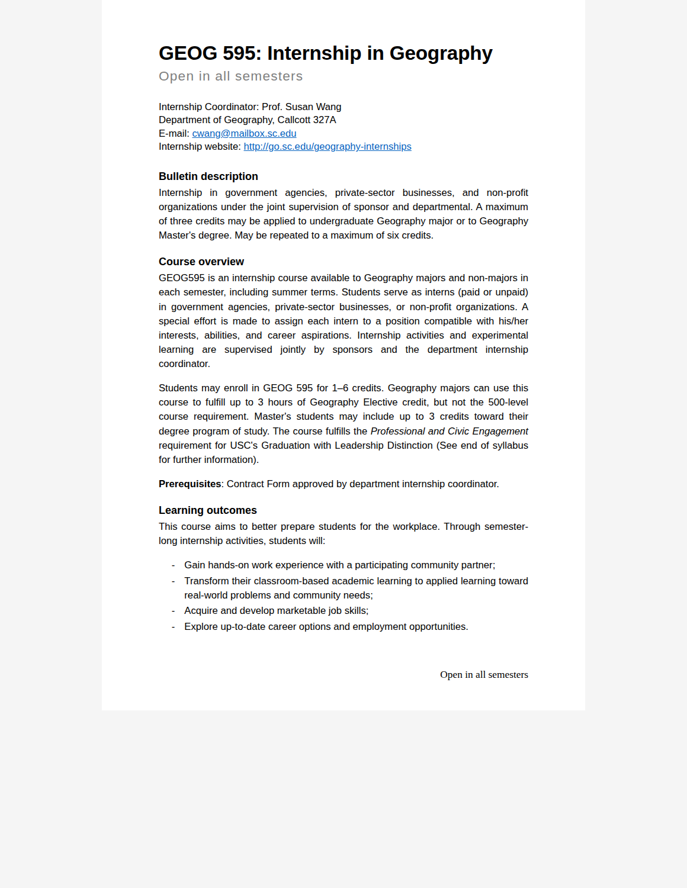GEOG 595: Internship in Geography
Open in all semesters
Internship Coordinator: Prof. Susan Wang
Department of Geography, Callcott 327A
E-mail: cwang@mailbox.sc.edu
Internship website: http://go.sc.edu/geography-internships
Bulletin description
Internship in government agencies, private-sector businesses, and non-profit organizations under the joint supervision of sponsor and departmental. A maximum of three credits may be applied to undergraduate Geography major or to Geography Master's degree. May be repeated to a maximum of six credits.
Course overview
GEOG595 is an internship course available to Geography majors and non-majors in each semester, including summer terms. Students serve as interns (paid or unpaid) in government agencies, private-sector businesses, or non-profit organizations. A special effort is made to assign each intern to a position compatible with his/her interests, abilities, and career aspirations. Internship activities and experimental learning are supervised jointly by sponsors and the department internship coordinator.
Students may enroll in GEOG 595 for 1–6 credits. Geography majors can use this course to fulfill up to 3 hours of Geography Elective credit, but not the 500-level course requirement. Master's students may include up to 3 credits toward their degree program of study. The course fulfills the Professional and Civic Engagement requirement for USC's Graduation with Leadership Distinction (See end of syllabus for further information).
Prerequisites: Contract Form approved by department internship coordinator.
Learning outcomes
This course aims to better prepare students for the workplace. Through semester-long internship activities, students will:
Gain hands-on work experience with a participating community partner;
Transform their classroom-based academic learning to applied learning toward real-world problems and community needs;
Acquire and develop marketable job skills;
Explore up-to-date career options and employment opportunities.
Open in all semesters